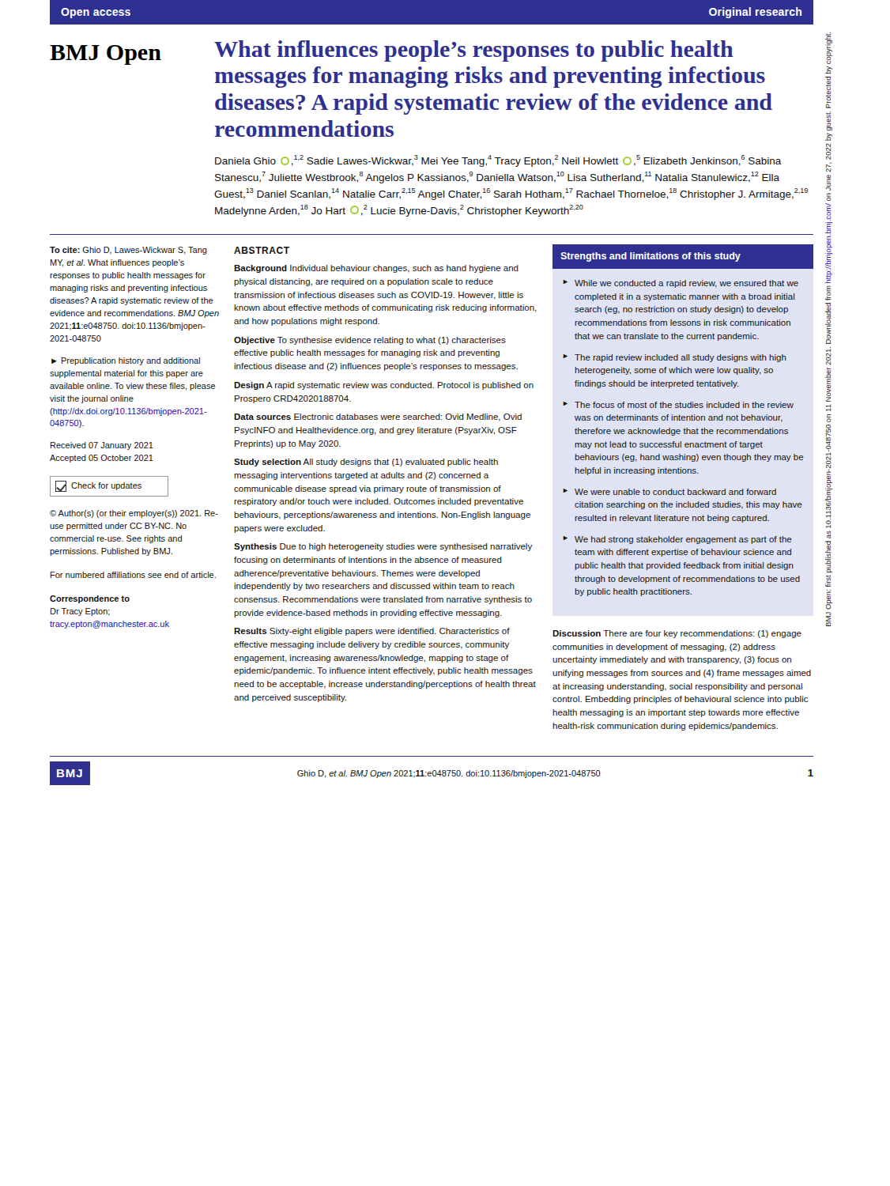BMJ Open: first published as 10.1136/bmjopen-2021-048750 on 11 November 2021. Downloaded from http://bmjopen.bmj.com/ on June 27, 2022 by guest. Protected by copyright.
Open access
Original research
BMJ Open
What influences people’s responses to public health messages for managing risks and preventing infectious diseases? A rapid systematic review of the evidence and recommendations
Daniela Ghio ,1,2 Sadie Lawes-Wickwar,3 Mei Yee Tang,4 Tracy Epton,2 Neil Howlett ,5 Elizabeth Jenkinson,6 Sabina Stanescu,7 Juliette Westbrook,8 Angelos P Kassianos,9 Daniella Watson,10 Lisa Sutherland,11 Natalia Stanulewicz,12 Ella Guest,13 Daniel Scanlan,14 Natalie Carr,2,15 Angel Chater,16 Sarah Hotham,17 Rachael Thorneloe,18 Christopher J. Armitage,2,19 Madelynne Arden,18 Jo Hart ,2 Lucie Byrne-Davis,2 Christopher Keyworth2,20
To cite: Ghio D, Lawes-Wickwar S, Tang MY, et al. What influences people’s responses to public health messages for managing risks and preventing infectious diseases? A rapid systematic review of the evidence and recommendations. BMJ Open 2021;11:e048750. doi:10.1136/bmjopen-2021-048750
► Prepublication history and additional supplemental material for this paper are available online. To view these files, please visit the journal online (http://dx.doi.org/10.1136/bmjopen-2021-048750).
Received 07 January 2021
Accepted 05 October 2021
Check for updates
© Author(s) (or their employer(s)) 2021. Re-use permitted under CC BY-NC. No commercial re-use. See rights and permissions. Published by BMJ.
For numbered affiliations see end of article.
Correspondence to
Dr Tracy Epton;
tracy.epton@manchester.ac.uk
Abstract
Background Individual behaviour changes, such as hand hygiene and physical distancing, are required on a population scale to reduce transmission of infectious diseases such as COVID-19. However, little is known about effective methods of communicating risk reducing information, and how populations might respond.
Objective To synthesise evidence relating to what (1) characterises effective public health messages for managing risk and preventing infectious disease and (2) influences people’s responses to messages.
Design A rapid systematic review was conducted. Protocol is published on Prospero CRD42020188704.
Data sources Electronic databases were searched: Ovid Medline, Ovid PsycINFO and Healthevidence.org, and grey literature (PsyarXiv, OSF Preprints) up to May 2020.
Study selection All study designs that (1) evaluated public health messaging interventions targeted at adults and (2) concerned a communicable disease spread via primary route of transmission of respiratory and/or touch were included. Outcomes included preventative behaviours, perceptions/awareness and intentions. Non-English language papers were excluded.
Synthesis Due to high heterogeneity studies were synthesised narratively focusing on determinants of intentions in the absence of measured adherence/preventative behaviours. Themes were developed independently by two researchers and discussed within team to reach consensus. Recommendations were translated from narrative synthesis to provide evidence-based methods in providing effective messaging.
Results Sixty-eight eligible papers were identified. Characteristics of effective messaging include delivery by credible sources, community engagement, increasing awareness/knowledge, mapping to stage of epidemic/pandemic. To influence intent effectively, public health messages need to be acceptable, increase understanding/perceptions of health threat and perceived susceptibility.
Strengths and limitations of this study
While we conducted a rapid review, we ensured that we completed it in a systematic manner with a broad initial search (eg, no restriction on study design) to develop recommendations from lessons in risk communication that we can translate to the current pandemic.
The rapid review included all study designs with high heterogeneity, some of which were low quality, so findings should be interpreted tentatively.
The focus of most of the studies included in the review was on determinants of intention and not behaviour, therefore we acknowledge that the recommendations may not lead to successful enactment of target behaviours (eg, hand washing) even though they may be helpful in increasing intentions.
We were unable to conduct backward and forward citation searching on the included studies, this may have resulted in relevant literature not being captured.
We had strong stakeholder engagement as part of the team with different expertise of behaviour science and public health that provided feedback from initial design through to development of recommendations to be used by public health practitioners.
Discussion There are four key recommendations: (1) engage communities in development of messaging, (2) address uncertainty immediately and with transparency, (3) focus on unifying messages from sources and (4) frame messages aimed at increasing understanding, social responsibility and personal control. Embedding principles of behavioural science into public health messaging is an important step towards more effective health-risk communication during epidemics/pandemics.
BMJ
Ghio D, et al. BMJ Open 2021;11:e048750. doi:10.1136/bmjopen-2021-048750
1